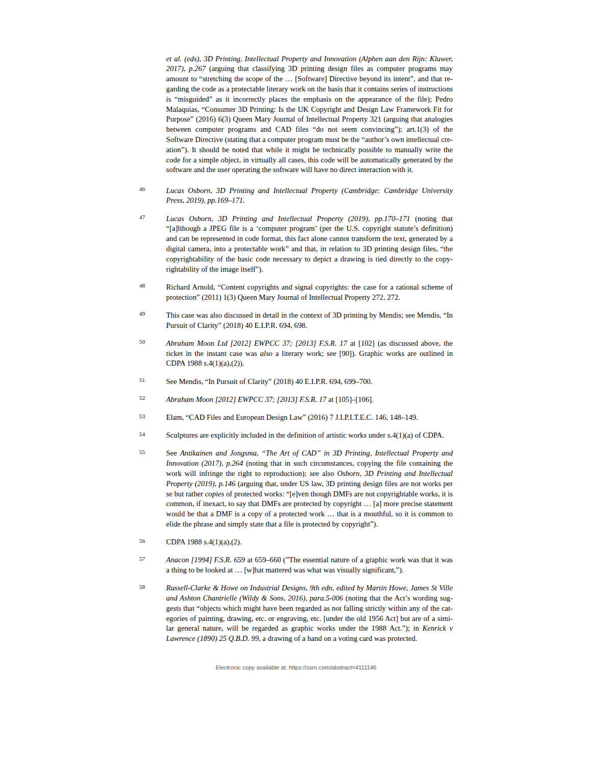et al. (eds), 3D Printing, Intellectual Property and Innovation (Alphen aan den Rijn: Kluwer, 2017), p.267 (arguing that classifying 3D printing design files as computer programs may amount to “stretching the scope of the … [Software] Directive beyond its intent”, and that regarding the code as a protectable literary work on the basis that it contains series of instructions is “misguided” as it incorrectly places the emphasis on the appearance of the file); Pedro Malaquias, “Consumer 3D Printing: Is the UK Copyright and Design Law Framework Fit for Purpose” (2016) 6(3) Queen Mary Journal of Intellectual Property 321 (arguing that analogies between computer programs and CAD files “do not seem convincing”); art.1(3) of the Software Directive (stating that a computer program must be the “author’s own intellectual creation”). It should be noted that while it might be technically possible to manually write the code for a simple object, in virtually all cases, this code will be automatically generated by the software and the user operating the software will have no direct interaction with it.
46
Lucas Osborn, 3D Printing and Intellectual Property (Cambridge: Cambridge University Press, 2019), pp.169–171.
47
Lucas Osborn, 3D Printing and Intellectual Property (2019), pp.170–171 (noting that “[a]lthough a JPEG file is a ‘computer program’ (per the U.S. copyright statute’s definition) and can be represented in code format, this fact alone cannot transform the text, generated by a digital camera, into a protectable work” and that, in relation to 3D printing design files, “the copyrightability of the basic code necessary to depict a drawing is tied directly to the copyrightability of the image itself”).
48
Richard Arnold, “Content copyrights and signal copyrights: the case for a rational scheme of protection” (2011) 1(3) Queen Mary Journal of Intellectual Property 272, 272.
49
This case was also discussed in detail in the context of 3D printing by Mendis; see Mendis, “In Pursuit of Clarity” (2018) 40 E.I.P.R. 694, 698.
50
Abraham Moon Ltd [2012] EWPCC 37; [2013] F.S.R. 17 at [102] (as discussed above, the ticket in the instant case was also a literary work; see [90]). Graphic works are outlined in CDPA 1988 s.4(1)(a),(2)).
51
See Mendis, “In Pursuit of Clarity” (2018) 40 E.I.P.R. 694, 699–700.
52
Abraham Moon [2012] EWPCC 37; [2013] F.S.R. 17 at [105]–[106].
53
Elam, “CAD Files and European Design Law” (2016) 7 J.I.P.I.T.E.C. 146, 148–149.
54
Sculptures are explicitly included in the definition of artistic works under s.4(1)(a) of CDPA.
55
See Antikainen and Jongsma, “The Art of CAD” in 3D Printing, Intellectual Property and Innovation (2017), p.264 (noting that in such circumstances, copying the file containing the work will infringe the right to reproduction); see also Osborn, 3D Printing and Intellectual Property (2019), p.146 (arguing that, under US law, 3D printing design files are not works per se but rather copies of protected works: “[e]ven though DMFs are not copyrightable works, it is common, if inexact, to say that DMFs are protected by copyright … [a] more precise statement would be that a DMF is a copy of a protected work … that is a mouthful, so it is common to elide the phrase and simply state that a file is protected by copyright”).
56
CDPA 1988 s.4(1)(a),(2).
57
Anacon [1994] F.S.R. 659 at 659–660 (”The essential nature of a graphic work was that it was a thing to be looked at … [w]hat mattered was what was visually significant,”).
58
Russell-Clarke & Howe on Industrial Designs, 9th edn, edited by Martin Howe, James St Ville and Ashton Chantrielle (Wildy & Sons, 2016), para.5-006 (noting that the Act’s wording suggests that “objects which might have been regarded as not falling strictly within any of the categories of painting, drawing, etc. or engraving, etc. [under the old 1956 Act] but are of a similar general nature, will be regarded as graphic works under the 1988 Act.”); in Kenrick v Lawrence (1890) 25 Q.B.D. 99, a drawing of a hand on a voting card was protected.
Electronic copy available at: https://ssrn.com/abstract=4111146